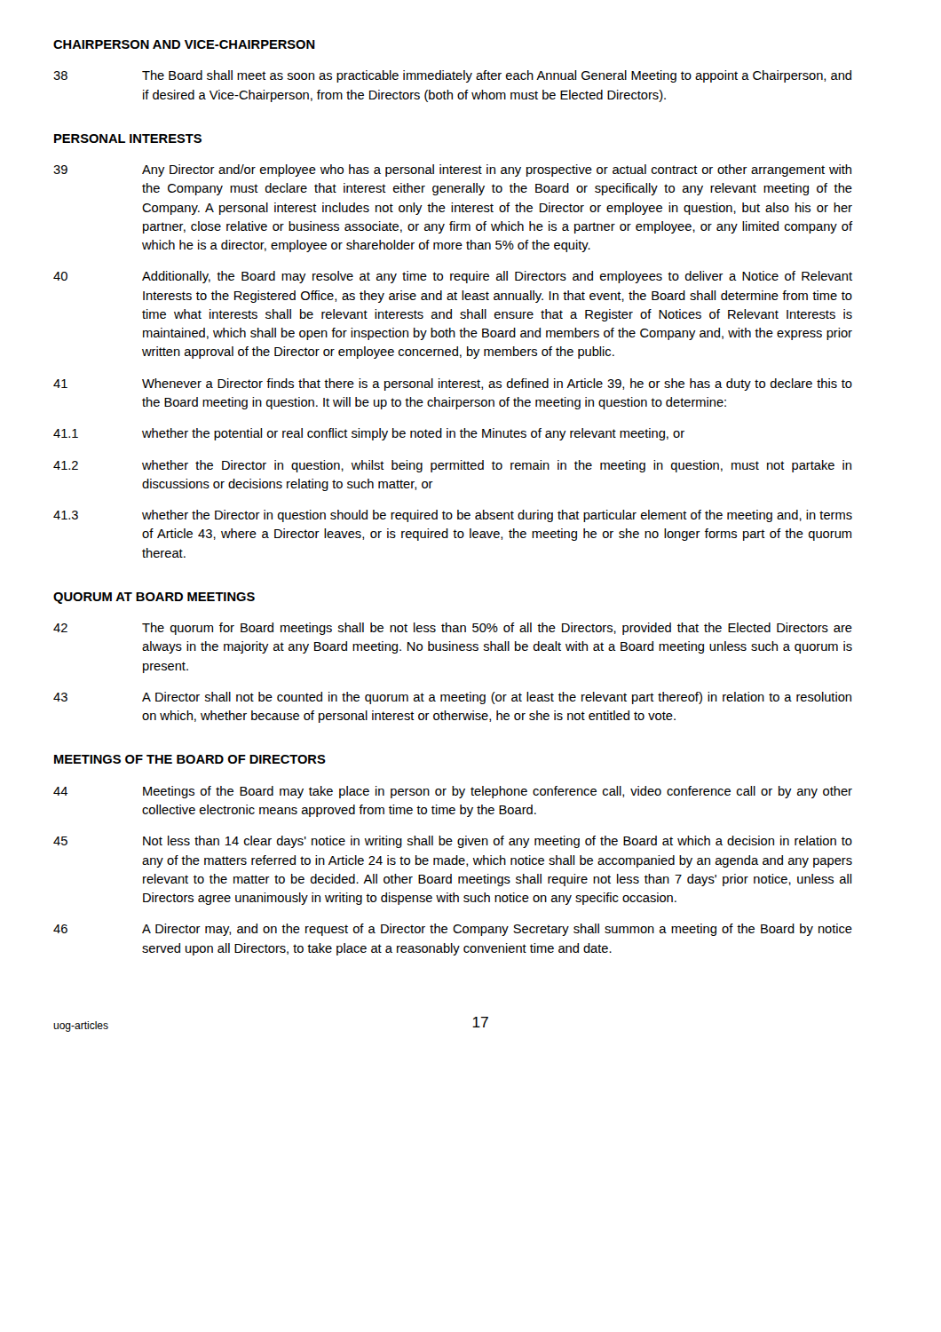Chairperson and Vice-Chairperson
38
The Board shall meet as soon as practicable immediately after each Annual General Meeting to appoint a Chairperson, and if desired a Vice-Chairperson, from the Directors (both of whom must be Elected Directors).
Personal Interests
39
Any Director and/or employee who has a personal interest in any prospective or actual contract or other arrangement with the Company must declare that interest either generally to the Board or specifically to any relevant meeting of the Company. A personal interest includes not only the interest of the Director or employee in question, but also his or her partner, close relative or business associate, or any firm of which he is a partner or employee, or any limited company of which he is a director, employee or shareholder of more than 5% of the equity.
40
Additionally, the Board may resolve at any time to require all Directors and employees to deliver a Notice of Relevant Interests to the Registered Office, as they arise and at least annually. In that event, the Board shall determine from time to time what interests shall be relevant interests and shall ensure that a Register of Notices of Relevant Interests is maintained, which shall be open for inspection by both the Board and members of the Company and, with the express prior written approval of the Director or employee concerned, by members of the public.
41
Whenever a Director finds that there is a personal interest, as defined in Article 39, he or she has a duty to declare this to the Board meeting in question. It will be up to the chairperson of the meeting in question to determine:
41.1
whether the potential or real conflict simply be noted in the Minutes of any relevant meeting, or
41.2
whether the Director in question, whilst being permitted to remain in the meeting in question, must not partake in discussions or decisions relating to such matter, or
41.3
whether the Director in question should be required to be absent during that particular element of the meeting and, in terms of Article 43, where a Director leaves, or is required to leave, the meeting he or she no longer forms part of the quorum thereat.
Quorum at Board Meetings
42
The quorum for Board meetings shall be not less than 50% of all the Directors, provided that the Elected Directors are always in the majority at any Board meeting. No business shall be dealt with at a Board meeting unless such a quorum is present.
43
A Director shall not be counted in the quorum at a meeting (or at least the relevant part thereof) in relation to a resolution on which, whether because of personal interest or otherwise, he or she is not entitled to vote.
Meetings of the Board of Directors
44
Meetings of the Board may take place in person or by telephone conference call, video conference call or by any other collective electronic means approved from time to time by the Board.
45
Not less than 14 clear days' notice in writing shall be given of any meeting of the Board at which a decision in relation to any of the matters referred to in Article 24 is to be made, which notice shall be accompanied by an agenda and any papers relevant to the matter to be decided. All other Board meetings shall require not less than 7 days' prior notice, unless all Directors agree unanimously in writing to dispense with such notice on any specific occasion.
46
A Director may, and on the request of a Director the Company Secretary shall summon a meeting of the Board by notice served upon all Directors, to take place at a reasonably convenient time and date.
uog-articles
17